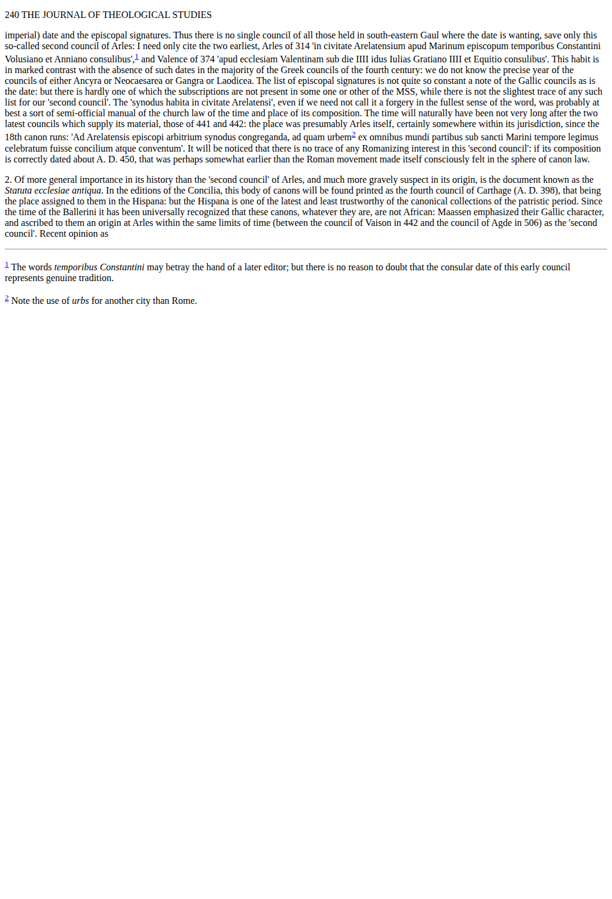240 THE JOURNAL OF THEOLOGICAL STUDIES
imperial) date and the episcopal signatures. Thus there is no single council of all those held in south-eastern Gaul where the date is wanting, save only this so-called second council of Arles: I need only cite the two earliest, Arles of 314 'in civitate Arelatensium apud Marinum episcopum temporibus Constantini Volusiano et Anniano consulibus',1 and Valence of 374 'apud ecclesiam Valentinam sub die IIII idus Iulias Gratiano IIII et Equitio consulibus'. This habit is in marked contrast with the absence of such dates in the majority of the Greek councils of the fourth century: we do not know the precise year of the councils of either Ancyra or Neocaesarea or Gangra or Laodicea. The list of episcopal signatures is not quite so constant a note of the Gallic councils as is the date: but there is hardly one of which the subscriptions are not present in some one or other of the MSS, while there is not the slightest trace of any such list for our 'second council'. The 'synodus habita in civitate Arelatensi', even if we need not call it a forgery in the fullest sense of the word, was probably at best a sort of semi-official manual of the church law of the time and place of its composition. The time will naturally have been not very long after the two latest councils which supply its material, those of 441 and 442: the place was presumably Arles itself, certainly somewhere within its jurisdiction, since the 18th canon runs: 'Ad Arelatensis episcopi arbitrium synodus congreganda, ad quam urbem2 ex omnibus mundi partibus sub sancti Marini tempore legimus celebratum fuisse concilium atque conventum'. It will be noticed that there is no trace of any Romanizing interest in this 'second council': if its composition is correctly dated about A. D. 450, that was perhaps somewhat earlier than the Roman movement made itself consciously felt in the sphere of canon law.
2. Of more general importance in its history than the 'second council' of Arles, and much more gravely suspect in its origin, is the document known as the Statuta ecclesiae antiqua. In the editions of the Concilia, this body of canons will be found printed as the fourth council of Carthage (A. D. 398), that being the place assigned to them in the Hispana: but the Hispana is one of the latest and least trustworthy of the canonical collections of the patristic period. Since the time of the Ballerini it has been universally recognized that these canons, whatever they are, are not African: Maassen emphasized their Gallic character, and ascribed to them an origin at Arles within the same limits of time (between the council of Vaison in 442 and the council of Agde in 506) as the 'second council'. Recent opinion as
1 The words temporibus Constantini may betray the hand of a later editor; but there is no reason to doubt that the consular date of this early council represents genuine tradition.
2 Note the use of urbs for another city than Rome.